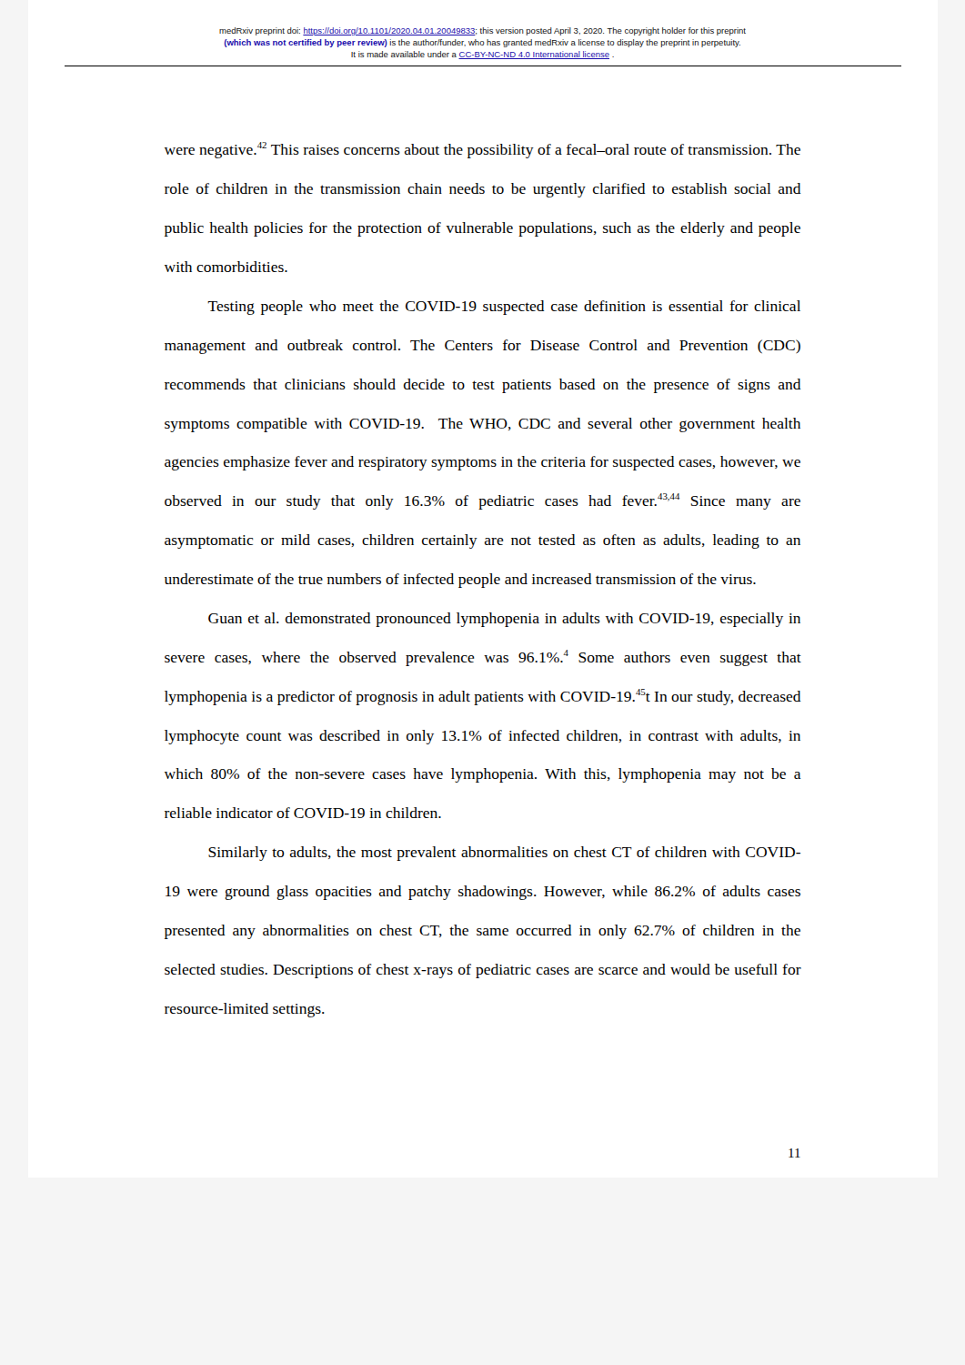medRxiv preprint doi: https://doi.org/10.1101/2020.04.01.20049833; this version posted April 3, 2020. The copyright holder for this preprint
(which was not certified by peer review) is the author/funder, who has granted medRxiv a license to display the preprint in perpetuity.
It is made available under a CC-BY-NC-ND 4.0 International license .
were negative.42 This raises concerns about the possibility of a fecal–oral route of transmission. The role of children in the transmission chain needs to be urgently clarified to establish social and public health policies for the protection of vulnerable populations, such as the elderly and people with comorbidities.
Testing people who meet the COVID-19 suspected case definition is essential for clinical management and outbreak control. The Centers for Disease Control and Prevention (CDC) recommends that clinicians should decide to test patients based on the presence of signs and symptoms compatible with COVID-19. The WHO, CDC and several other government health agencies emphasize fever and respiratory symptoms in the criteria for suspected cases, however, we observed in our study that only 16.3% of pediatric cases had fever.43,44 Since many are asymptomatic or mild cases, children certainly are not tested as often as adults, leading to an underestimate of the true numbers of infected people and increased transmission of the virus.
Guan et al. demonstrated pronounced lymphopenia in adults with COVID-19, especially in severe cases, where the observed prevalence was 96.1%.4 Some authors even suggest that lymphopenia is a predictor of prognosis in adult patients with COVID-19.45t In our study, decreased lymphocyte count was described in only 13.1% of infected children, in contrast with adults, in which 80% of the non-severe cases have lymphopenia. With this, lymphopenia may not be a reliable indicator of COVID-19 in children.
Similarly to adults, the most prevalent abnormalities on chest CT of children with COVID-19 were ground glass opacities and patchy shadowings. However, while 86.2% of adults cases presented any abnormalities on chest CT, the same occurred in only 62.7% of children in the selected studies. Descriptions of chest x-rays of pediatric cases are scarce and would be usefull for resource-limited settings.
11